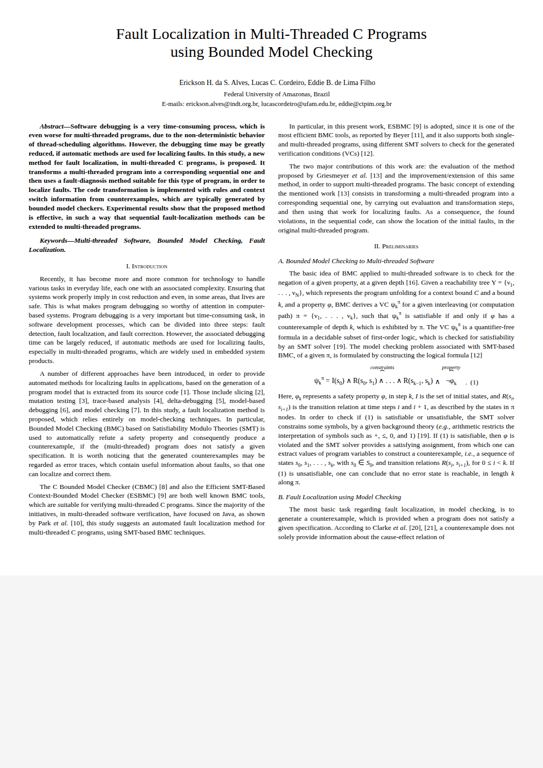Fault Localization in Multi-Threaded C Programs
using Bounded Model Checking
Erickson H. da S. Alves, Lucas C. Cordeiro, Eddie B. de Lima Filho
Federal University of Amazonas, Brazil
E-mails: erickson.alves@indt.org.br, lucascordeiro@ufam.edu.br, eddie@ctpim.org.br
Abstract—Software debugging is a very time-consuming process, which is even worse for multi-threaded programs, due to the non-deterministic behavior of thread-scheduling algorithms. However, the debugging time may be greatly reduced, if automatic methods are used for localizing faults. In this study, a new method for fault localization, in multi-threaded C programs, is proposed. It transforms a multi-threaded program into a corresponding sequential one and then uses a fault-diagnosis method suitable for this type of program, in order to localize faults. The code transformation is implemented with rules and context switch information from counterexamples, which are typically generated by bounded model checkers. Experimental results show that the proposed method is effective, in such a way that sequential fault-localization methods can be extended to multi-threaded programs.
Keywords—Multi-threaded Software, Bounded Model Checking, Fault Localization.
I. Introduction
Recently, it has become more and more common for technology to handle various tasks in everyday life, each one with an associated complexity. Ensuring that systems work properly imply in cost reduction and even, in some areas, that lives are safe. This is what makes program debugging so worthy of attention in computer-based systems. Program debugging is a very important but time-consuming task, in software development processes, which can be divided into three steps: fault detection, fault localization, and fault correction. However, the associated debugging time can be largely reduced, if automatic methods are used for localizing faults, especially in multi-threaded programs, which are widely used in embedded system products.
A number of different approaches have been introduced, in order to provide automated methods for localizing faults in applications, based on the generation of a program model that is extracted from its source code [1]. Those include slicing [2], mutation testing [3], trace-based analysis [4], delta-debugging [5], model-based debugging [6], and model checking [7]. In this study, a fault localization method is proposed, which relies entirely on model-checking techniques. In particular, Bounded Model Checking (BMC) based on Satisfiability Modulo Theories (SMT) is used to automatically refute a safety property and consequently produce a counterexample, if the (multi-threaded) program does not satisfy a given specification. It is worth noticing that the generated counterexamples may be regarded as error traces, which contain useful information about faults, so that one can localize and correct them.
The C Bounded Model Checker (CBMC) [8] and also the Efficient SMT-Based Context-Bounded Model Checker (ESBMC) [9] are both well known BMC tools, which are suitable for verifying multi-threaded C programs. Since the majority of the initiatives, in multi-threaded software verification, have focused on Java, as shown by Park et al. [10], this study suggests an automated fault localization method for multi-threaded C programs, using SMT-based BMC techniques.
In particular, in this present work, ESBMC [9] is adopted, since it is one of the most efficient BMC tools, as reported by Beyer [11], and it also supports both single- and multi-threaded programs, using different SMT solvers to check for the generated verification conditions (VCs) [12].
The two major contributions of this work are: the evaluation of the method proposed by Griesmeyer et al. [13] and the improvement/extension of this same method, in order to support multi-threaded programs. The basic concept of extending the mentioned work [13] consists in transforming a multi-threaded program into a corresponding sequential one, by carrying out evaluation and transformation steps, and then using that work for localizing faults. As a consequence, the found violations, in the sequential code, can show the location of the initial faults, in the original multi-threaded program.
II. Preliminaries
A. Bounded Model Checking to Multi-threaded Software
The basic idea of BMC applied to multi-threaded software is to check for the negation of a given property, at a given depth [16]. Given a reachability tree Υ = {ν1, . . . , νN}, which represents the program unfolding for a context bound C and a bound k, and a property φ, BMC derives a VC ψkπ for a given interleaving (or computation path) π = {ν1, . . . , νk}, such that ψkπ is satisfiable if and only if φ has a counterexample of depth k, which is exhibited by π. The VC ψkπ is a quantifier-free formula in a decidable subset of first-order logic, which is checked for satisfiability by an SMT solver [19]. The model checking problem associated with SMT-based BMC, of a given π, is formulated by constructing the logical formula [12]
ψkπ = constraints ⏞ I(s0) ∧ R(s0, s1) ∧ . . . ∧ R(sk−1, sk) ∧ property ⏞ ¬φk . (1)
Here, φk represents a safety property φ, in step k, I is the set of initial states, and R(si, si+1) is the transition relation at time steps i and i + 1, as described by the states in π nodes. In order to check if (1) is satisfiable or unsatisfiable, the SMT solver constrains some symbols, by a given background theory (e.g., arithmetic restricts the interpretation of symbols such as +, ≤, 0, and 1) [19]. If (1) is satisfiable, then φ is violated and the SMT solver provides a satisfying assignment, from which one can extract values of program variables to construct a counterexample, i.e., a sequence of states s0, s1, . . . , sk, with s0 ∈ S0, and transition relations R(si, si+1), for 0 ≤ i < k. If (1) is unsatisfiable, one can conclude that no error state is reachable, in length k along π.
B. Fault Localization using Model Checking
The most basic task regarding fault localization, in model checking, is to generate a counterexample, which is provided when a program does not satisfy a given specification. According to Clarke et al. [20], [21], a counterexample does not solely provide information about the cause-effect relation of